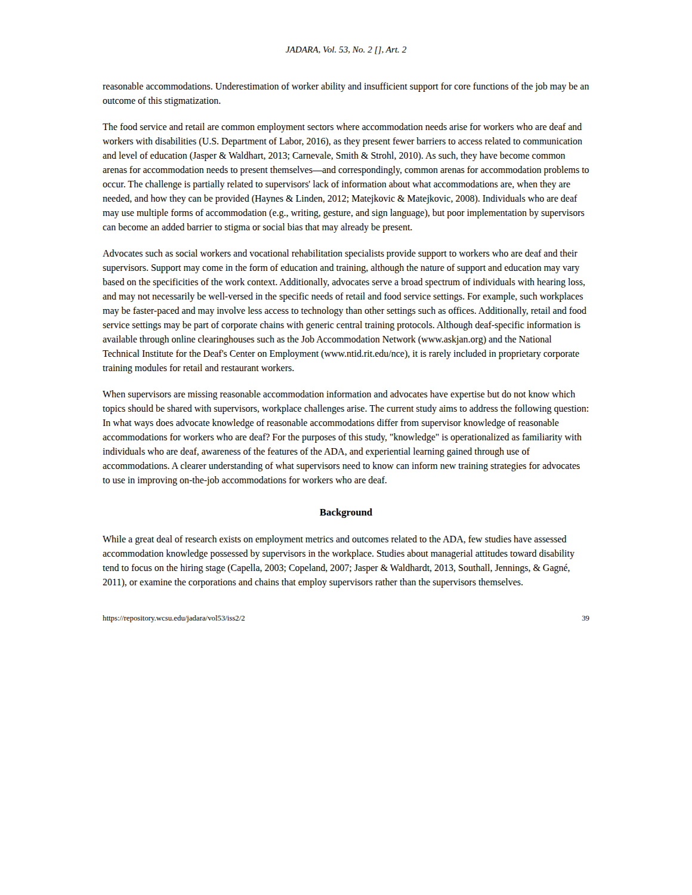JADARA, Vol. 53, No. 2 [], Art. 2
reasonable accommodations. Underestimation of worker ability and insufficient support for core functions of the job may be an outcome of this stigmatization.
The food service and retail are common employment sectors where accommodation needs arise for workers who are deaf and workers with disabilities (U.S. Department of Labor, 2016), as they present fewer barriers to access related to communication and level of education (Jasper & Waldhart, 2013; Carnevale, Smith & Strohl, 2010). As such, they have become common arenas for accommodation needs to present themselves—and correspondingly, common arenas for accommodation problems to occur. The challenge is partially related to supervisors' lack of information about what accommodations are, when they are needed, and how they can be provided (Haynes & Linden, 2012; Matejkovic & Matejkovic, 2008). Individuals who are deaf may use multiple forms of accommodation (e.g., writing, gesture, and sign language), but poor implementation by supervisors can become an added barrier to stigma or social bias that may already be present.
Advocates such as social workers and vocational rehabilitation specialists provide support to workers who are deaf and their supervisors. Support may come in the form of education and training, although the nature of support and education may vary based on the specificities of the work context. Additionally, advocates serve a broad spectrum of individuals with hearing loss, and may not necessarily be well-versed in the specific needs of retail and food service settings. For example, such workplaces may be faster-paced and may involve less access to technology than other settings such as offices. Additionally, retail and food service settings may be part of corporate chains with generic central training protocols. Although deaf-specific information is available through online clearinghouses such as the Job Accommodation Network (www.askjan.org) and the National Technical Institute for the Deaf's Center on Employment (www.ntid.rit.edu/nce), it is rarely included in proprietary corporate training modules for retail and restaurant workers.
When supervisors are missing reasonable accommodation information and advocates have expertise but do not know which topics should be shared with supervisors, workplace challenges arise. The current study aims to address the following question: In what ways does advocate knowledge of reasonable accommodations differ from supervisor knowledge of reasonable accommodations for workers who are deaf? For the purposes of this study, "knowledge" is operationalized as familiarity with individuals who are deaf, awareness of the features of the ADA, and experiential learning gained through use of accommodations. A clearer understanding of what supervisors need to know can inform new training strategies for advocates to use in improving on-the-job accommodations for workers who are deaf.
Background
While a great deal of research exists on employment metrics and outcomes related to the ADA, few studies have assessed accommodation knowledge possessed by supervisors in the workplace. Studies about managerial attitudes toward disability tend to focus on the hiring stage (Capella, 2003; Copeland, 2007; Jasper & Waldhardt, 2013, Southall, Jennings, & Gagné, 2011), or examine the corporations and chains that employ supervisors rather than the supervisors themselves.
https://repository.wcsu.edu/jadara/vol53/iss2/2 39